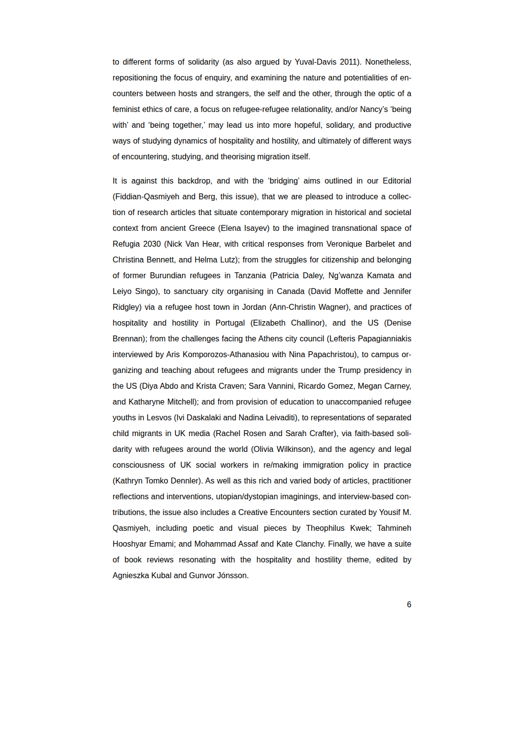to different forms of solidarity (as also argued by Yuval-Davis 2011). Nonetheless, repositioning the focus of enquiry, and examining the nature and potentialities of encounters between hosts and strangers, the self and the other, through the optic of a feminist ethics of care, a focus on refugee-refugee relationality, and/or Nancy’s ‘being with’ and ‘being together,’ may lead us into more hopeful, solidary, and productive ways of studying dynamics of hospitality and hostility, and ultimately of different ways of encountering, studying, and theorising migration itself.
It is against this backdrop, and with the ‘bridging’ aims outlined in our Editorial (Fiddian-Qasmiyeh and Berg, this issue), that we are pleased to introduce a collection of research articles that situate contemporary migration in historical and societal context from ancient Greece (Elena Isayev) to the imagined transnational space of Refugia 2030 (Nick Van Hear, with critical responses from Veronique Barbelet and Christina Bennett, and Helma Lutz); from the struggles for citizenship and belonging of former Burundian refugees in Tanzania (Patricia Daley, Ng’wanza Kamata and Leiyo Singo), to sanctuary city organising in Canada (David Moffette and Jennifer Ridgley) via a refugee host town in Jordan (Ann-Christin Wagner), and practices of hospitality and hostility in Portugal (Elizabeth Challinor), and the US (Denise Brennan); from the challenges facing the Athens city council (Lefteris Papagianniakis interviewed by Aris Komporozos-Athanasiou with Nina Papachristou), to campus organizing and teaching about refugees and migrants under the Trump presidency in the US (Diya Abdo and Krista Craven; Sara Vannini, Ricardo Gomez, Megan Carney, and Katharyne Mitchell); and from provision of education to unaccompanied refugee youths in Lesvos (Ivi Daskalaki and Nadina Leivaditi), to representations of separated child migrants in UK media (Rachel Rosen and Sarah Crafter), via faith-based solidarity with refugees around the world (Olivia Wilkinson), and the agency and legal consciousness of UK social workers in re/making immigration policy in practice (Kathryn Tomko Dennler). As well as this rich and varied body of articles, practitioner reflections and interventions, utopian/dystopian imaginings, and interview-based contributions, the issue also includes a Creative Encounters section curated by Yousif M. Qasmiyeh, including poetic and visual pieces by Theophilus Kwek; Tahmineh Hooshyar Emami; and Mohammad Assaf and Kate Clanchy. Finally, we have a suite of book reviews resonating with the hospitality and hostility theme, edited by Agnieszka Kubal and Gunvor Jónsson.
6